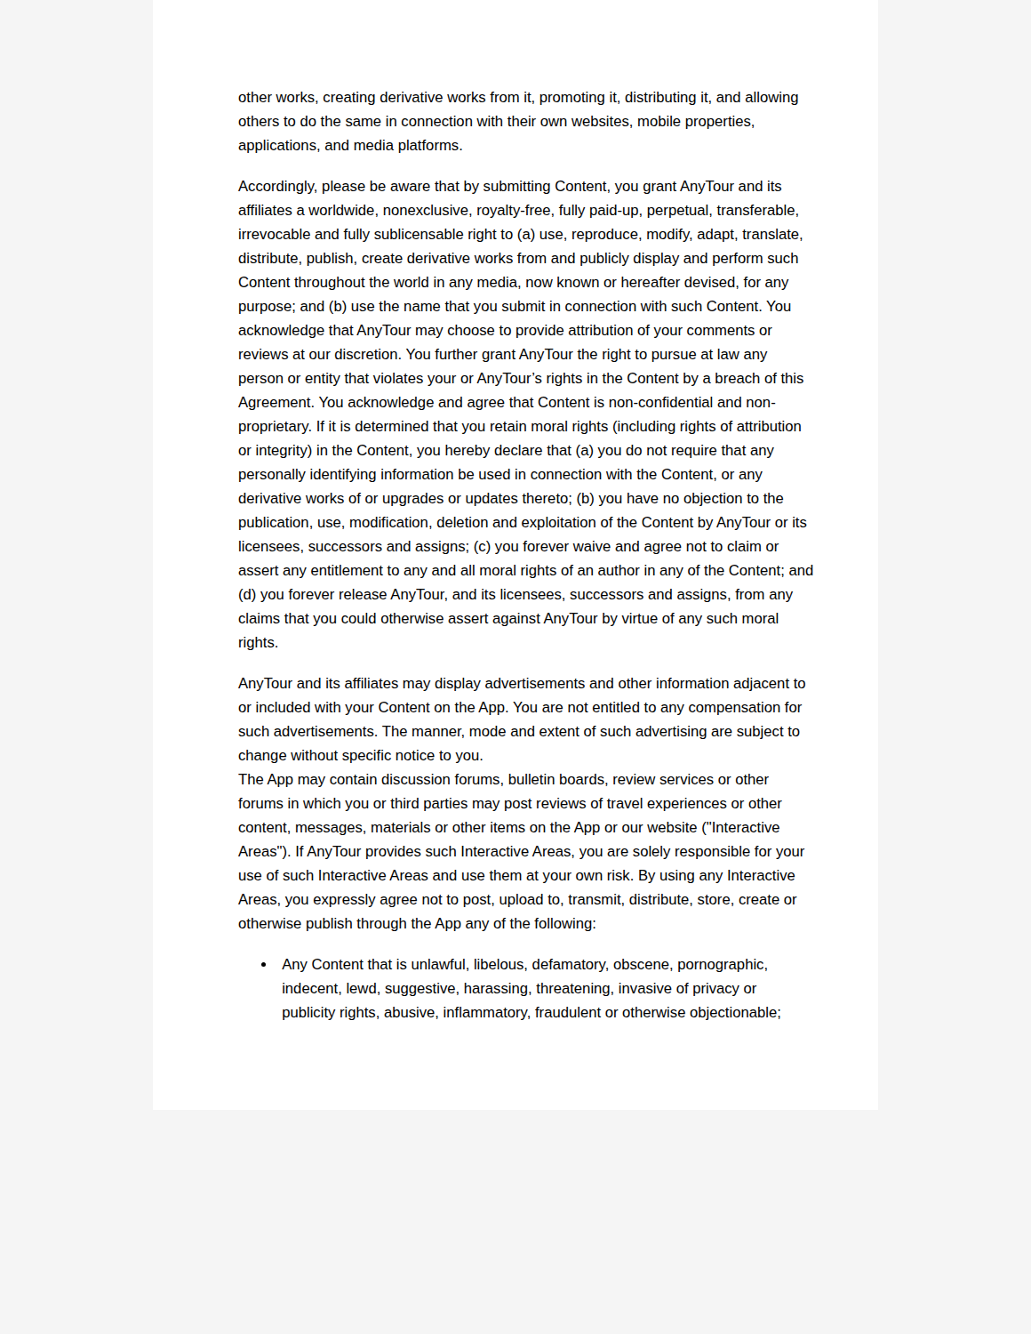other works, creating derivative works from it, promoting it, distributing it, and allowing others to do the same in connection with their own websites, mobile properties, applications, and media platforms.
Accordingly, please be aware that by submitting Content, you grant AnyTour and its affiliates a worldwide, nonexclusive, royalty-free, fully paid-up, perpetual, transferable, irrevocable and fully sublicensable right to (a) use, reproduce, modify, adapt, translate, distribute, publish, create derivative works from and publicly display and perform such Content throughout the world in any media, now known or hereafter devised, for any purpose; and (b) use the name that you submit in connection with such Content. You acknowledge that AnyTour may choose to provide attribution of your comments or reviews at our discretion. You further grant AnyTour the right to pursue at law any person or entity that violates your or AnyTour’s rights in the Content by a breach of this Agreement. You acknowledge and agree that Content is non-confidential and non-proprietary. If it is determined that you retain moral rights (including rights of attribution or integrity) in the Content, you hereby declare that (a) you do not require that any personally identifying information be used in connection with the Content, or any derivative works of or upgrades or updates thereto; (b) you have no objection to the publication, use, modification, deletion and exploitation of the Content by AnyTour or its licensees, successors and assigns; (c) you forever waive and agree not to claim or assert any entitlement to any and all moral rights of an author in any of the Content; and (d) you forever release AnyTour, and its licensees, successors and assigns, from any claims that you could otherwise assert against AnyTour by virtue of any such moral rights.
AnyTour and its affiliates may display advertisements and other information adjacent to or included with your Content on the App. You are not entitled to any compensation for such advertisements. The manner, mode and extent of such advertising are subject to change without specific notice to you.
The App may contain discussion forums, bulletin boards, review services or other forums in which you or third parties may post reviews of travel experiences or other content, messages, materials or other items on the App or our website ("Interactive Areas"). If AnyTour provides such Interactive Areas, you are solely responsible for your use of such Interactive Areas and use them at your own risk. By using any Interactive Areas, you expressly agree not to post, upload to, transmit, distribute, store, create or otherwise publish through the App any of the following:
Any Content that is unlawful, libelous, defamatory, obscene, pornographic, indecent, lewd, suggestive, harassing, threatening, invasive of privacy or publicity rights, abusive, inflammatory, fraudulent or otherwise objectionable;